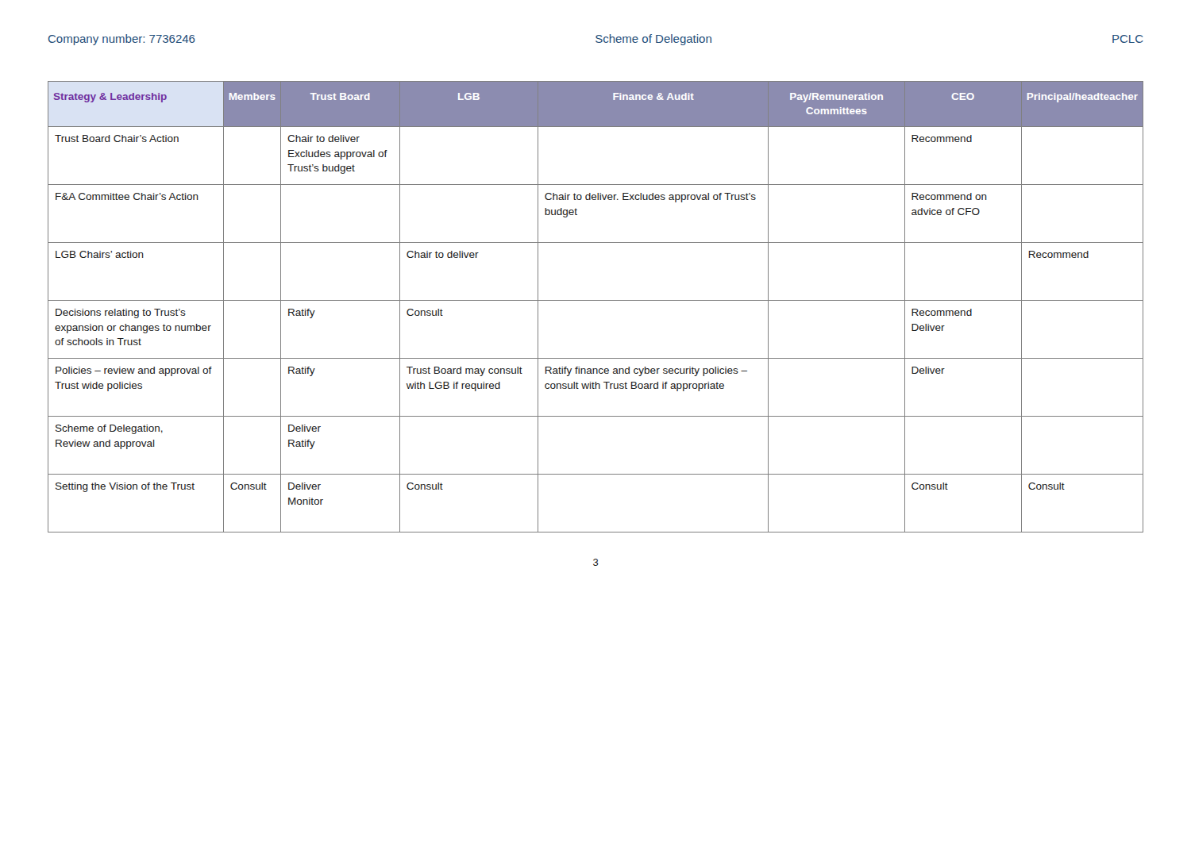Company number: 7736246
Scheme of Delegation
PCLC
| Strategy & Leadership | Members | Trust Board | LGB | Finance & Audit | Pay/Remuneration Committees | CEO | Principal/headteacher |
| --- | --- | --- | --- | --- | --- | --- | --- |
| Trust Board Chair’s Action | | Chair to deliver Excludes approval of Trust’s budget | | | | Recommend | |
| F&A Committee Chair’s Action | | | | Chair to deliver. Excludes approval of Trust’s budget | | Recommend on advice of CFO | |
| LGB Chairs’ action | | | Chair to deliver | | | | Recommend |
| Decisions relating to Trust’s expansion or changes to number of schools in Trust | | Ratify | Consult | | | Recommend Deliver | |
| Policies – review and approval of Trust wide policies | | Ratify | Trust Board may consult with LGB if required | Ratify finance and cyber security policies – consult with Trust Board if appropriate | | Deliver | |
| Scheme of Delegation, Review and approval | | Deliver Ratify | | | | | |
| Setting the Vision of the Trust | Consult | Deliver Monitor | Consult | | | Consult | Consult |
3